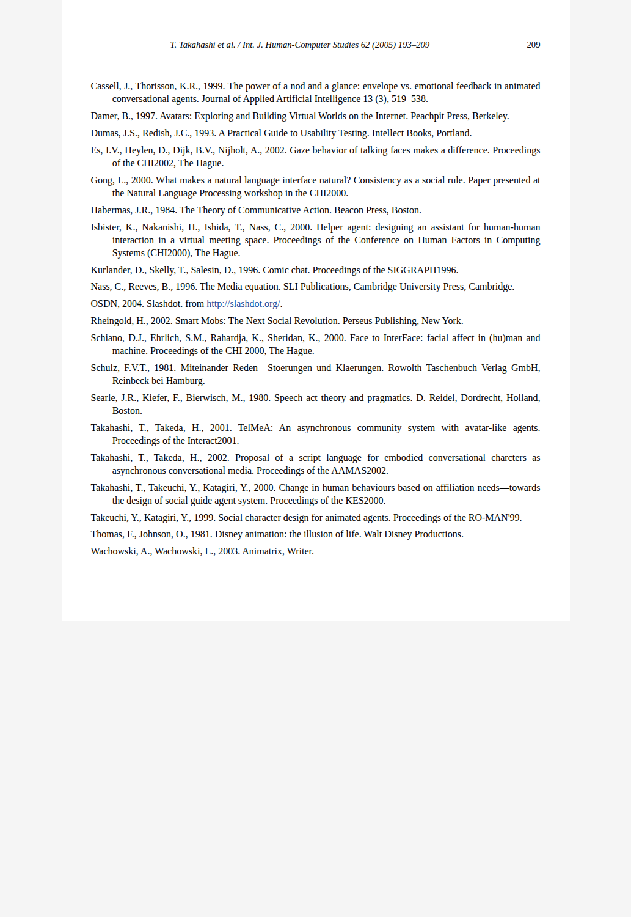T. Takahashi et al. / Int. J. Human-Computer Studies 62 (2005) 193–209 209
Cassell, J., Thorisson, K.R., 1999. The power of a nod and a glance: envelope vs. emotional feedback in animated conversational agents. Journal of Applied Artificial Intelligence 13 (3), 519–538.
Damer, B., 1997. Avatars: Exploring and Building Virtual Worlds on the Internet. Peachpit Press, Berkeley.
Dumas, J.S., Redish, J.C., 1993. A Practical Guide to Usability Testing. Intellect Books, Portland.
Es, I.V., Heylen, D., Dijk, B.V., Nijholt, A., 2002. Gaze behavior of talking faces makes a difference. Proceedings of the CHI2002, The Hague.
Gong, L., 2000. What makes a natural language interface natural? Consistency as a social rule. Paper presented at the Natural Language Processing workshop in the CHI2000.
Habermas, J.R., 1984. The Theory of Communicative Action. Beacon Press, Boston.
Isbister, K., Nakanishi, H., Ishida, T., Nass, C., 2000. Helper agent: designing an assistant for human-human interaction in a virtual meeting space. Proceedings of the Conference on Human Factors in Computing Systems (CHI2000), The Hague.
Kurlander, D., Skelly, T., Salesin, D., 1996. Comic chat. Proceedings of the SIGGRAPH1996.
Nass, C., Reeves, B., 1996. The Media equation. SLI Publications, Cambridge University Press, Cambridge.
OSDN, 2004. Slashdot. from http://slashdot.org/.
Rheingold, H., 2002. Smart Mobs: The Next Social Revolution. Perseus Publishing, New York.
Schiano, D.J., Ehrlich, S.M., Rahardja, K., Sheridan, K., 2000. Face to InterFace: facial affect in (hu)man and machine. Proceedings of the CHI 2000, The Hague.
Schulz, F.V.T., 1981. Miteinander Reden—Stoerungen und Klaerungen. Rowolth Taschenbuch Verlag GmbH, Reinbeck bei Hamburg.
Searle, J.R., Kiefer, F., Bierwisch, M., 1980. Speech act theory and pragmatics. D. Reidel, Dordrecht, Holland, Boston.
Takahashi, T., Takeda, H., 2001. TelMeA: An asynchronous community system with avatar-like agents. Proceedings of the Interact2001.
Takahashi, T., Takeda, H., 2002. Proposal of a script language for embodied conversational charcters as asynchronous conversational media. Proceedings of the AAMAS2002.
Takahashi, T., Takeuchi, Y., Katagiri, Y., 2000. Change in human behaviours based on affiliation needs—towards the design of social guide agent system. Proceedings of the KES2000.
Takeuchi, Y., Katagiri, Y., 1999. Social character design for animated agents. Proceedings of the RO-MAN'99.
Thomas, F., Johnson, O., 1981. Disney animation: the illusion of life. Walt Disney Productions.
Wachowski, A., Wachowski, L., 2003. Animatrix, Writer.